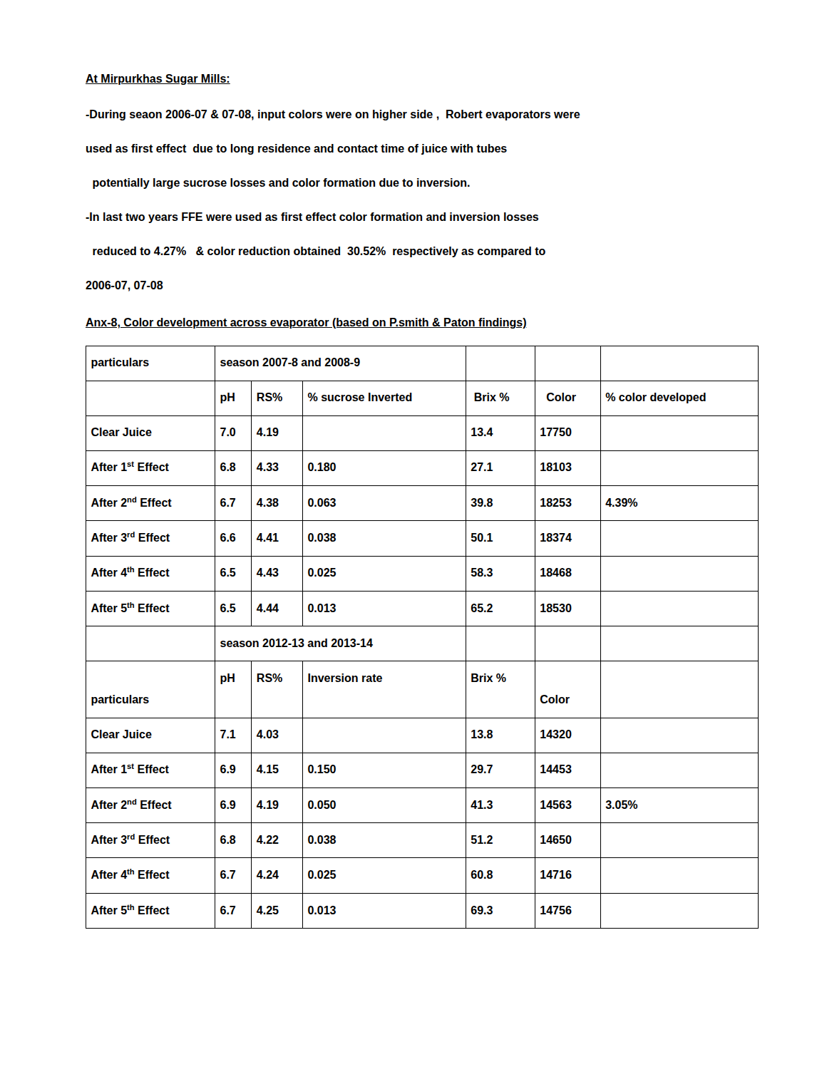At Mirpurkhas Sugar Mills:
-During seaon 2006-07 & 07-08, input colors were on higher side , Robert evaporators were
used as first effect due to long residence and contact time of juice with tubes
potentially large sucrose losses and color formation due to inversion.
-In last two years FFE were used as first effect color formation and inversion losses
reduced to 4.27% & color reduction obtained 30.52% respectively as compared to
2006-07, 07-08
Anx-8, Color development across evaporator (based on P.smith & Paton findings)
| particulars | season 2007-8 and 2008-9 | | | |
| | pH | RS% | % sucrose Inverted | Brix % | Color | % color developed |
| Clear Juice | 7.0 | 4.19 | | 13.4 | 17750 | |
| After 1 st Effect | 6.8 | 4.33 | 0.180 | 27.1 | 18103 | |
| After 2 nd Effect | 6.7 | 4.38 | 0.063 | 39.8 | 18253 | 4.39% |
| After 3 rd Effect | 6.6 | 4.41 | 0.038 | 50.1 | 18374 | |
| After 4 th Effect | 6.5 | 4.43 | 0.025 | 58.3 | 18468 | |
| After 5 th Effect | 6.5 | 4.44 | 0.013 | 65.2 | 18530 | |
| | season 2012-13 and 2013-14 | | | |
| particulars | pH | RS% | Inversion rate | Brix % | Color | |
| Clear Juice | 7.1 | 4.03 | | 13.8 | 14320 | |
| After 1 st Effect | 6.9 | 4.15 | 0.150 | 29.7 | 14453 | |
| After 2 nd Effect | 6.9 | 4.19 | 0.050 | 41.3 | 14563 | 3.05% |
| After 3 rd Effect | 6.8 | 4.22 | 0.038 | 51.2 | 14650 | |
| After 4 th Effect | 6.7 | 4.24 | 0.025 | 60.8 | 14716 | |
| After 5 th Effect | 6.7 | 4.25 | 0.013 | 69.3 | 14756 | |